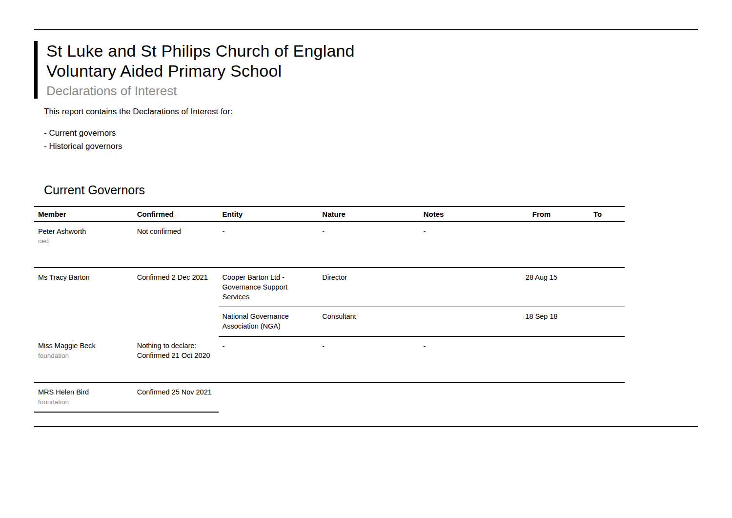St Luke and St Philips Church of England
Voluntary Aided Primary School
Declarations of Interest
This report contains the Declarations of Interest for:
- Current governors
- Historical governors
Current Governors
| Member | Confirmed | Entity | Nature | Notes | From | To |
| --- | --- | --- | --- | --- | --- | --- |
| Peter Ashworth ceo | Not confirmed | - | - | - | | |
| Ms Tracy Barton | Confirmed 2 Dec 2021 | Cooper Barton Ltd - Governance Support Services | Director | | 28 Aug 15 | |
| National Governance Association (NGA) | Consultant | | 18 Sep 18 | |
| Miss Maggie Beck foundation | Nothing to declare: Confirmed 21 Oct 2020 | - | - | - | | |
| MRS Helen Bird foundation | Confirmed 25 Nov 2021 | | | | | |